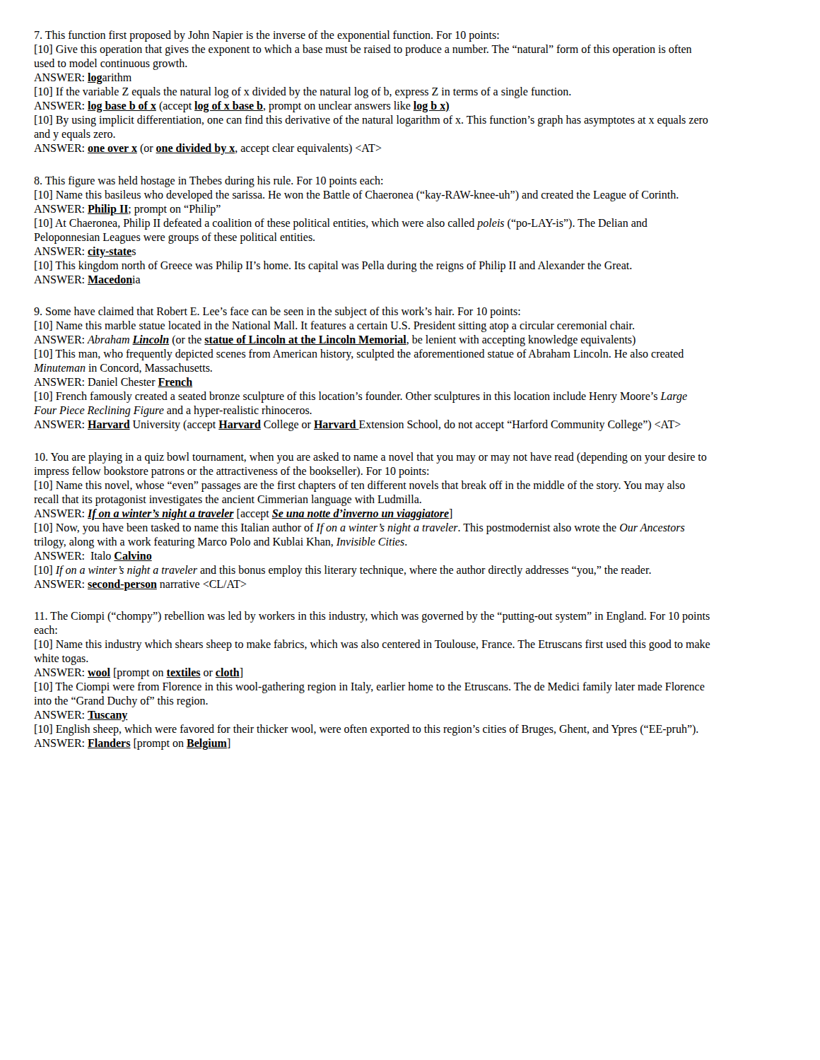7. This function first proposed by John Napier is the inverse of the exponential function. For 10 points:
[10] Give this operation that gives the exponent to which a base must be raised to produce a number. The “natural” form of this operation is often used to model continuous growth.
ANSWER: logarithm
[10] If the variable Z equals the natural log of x divided by the natural log of b, express Z in terms of a single function.
ANSWER: log base b of x (accept log of x base b, prompt on unclear answers like log b x)
[10] By using implicit differentiation, one can find this derivative of the natural logarithm of x. This function’s graph has asymptotes at x equals zero and y equals zero.
ANSWER: one over x (or one divided by x, accept clear equivalents) <AT>
8. This figure was held hostage in Thebes during his rule. For 10 points each:
[10] Name this basileus who developed the sarissa. He won the Battle of Chaeronea (“kay-RAW-knee-uh”) and created the League of Corinth.
ANSWER: Philip II; prompt on “Philip”
[10] At Chaeronea, Philip II defeated a coalition of these political entities, which were also called poleis (“po-LAY-is”). The Delian and Peloponnesian Leagues were groups of these political entities.
ANSWER: city-states
[10] This kingdom north of Greece was Philip II’s home. Its capital was Pella during the reigns of Philip II and Alexander the Great.
ANSWER: Macedonia
9. Some have claimed that Robert E. Lee’s face can be seen in the subject of this work’s hair. For 10 points:
[10] Name this marble statue located in the National Mall. It features a certain U.S. President sitting atop a circular ceremonial chair.
ANSWER: Abraham Lincoln (or the statue of Lincoln at the Lincoln Memorial, be lenient with accepting knowledge equivalents)
[10] This man, who frequently depicted scenes from American history, sculpted the aforementioned statue of Abraham Lincoln. He also created Minuteman in Concord, Massachusetts.
ANSWER: Daniel Chester French
[10] French famously created a seated bronze sculpture of this location’s founder. Other sculptures in this location include Henry Moore’s Large Four Piece Reclining Figure and a hyper-realistic rhinoceros.
ANSWER: Harvard University (accept Harvard College or Harvard Extension School, do not accept “Harford Community College”) <AT>
10. You are playing in a quiz bowl tournament, when you are asked to name a novel that you may or may not have read (depending on your desire to impress fellow bookstore patrons or the attractiveness of the bookseller). For 10 points:
[10] Name this novel, whose “even” passages are the first chapters of ten different novels that break off in the middle of the story. You may also recall that its protagonist investigates the ancient Cimmerian language with Ludmilla.
ANSWER: If on a winter’s night a traveler [accept Se una notte d’inverno un viaggiatore]
[10] Now, you have been tasked to name this Italian author of If on a winter’s night a traveler. This postmodernist also wrote the Our Ancestors trilogy, along with a work featuring Marco Polo and Kublai Khan, Invisible Cities.
ANSWER: Italo Calvino
[10] If on a winter’s night a traveler and this bonus employ this literary technique, where the author directly addresses “you,” the reader.
ANSWER: second-person narrative <CL/AT>
11. The Ciompi (“chompy”) rebellion was led by workers in this industry, which was governed by the “putting-out system” in England. For 10 points each:
[10] Name this industry which shears sheep to make fabrics, which was also centered in Toulouse, France. The Etruscans first used this good to make white togas.
ANSWER: wool [prompt on textiles or cloth]
[10] The Ciompi were from Florence in this wool-gathering region in Italy, earlier home to the Etruscans. The de Medici family later made Florence into the “Grand Duchy of” this region.
ANSWER: Tuscany
[10] English sheep, which were favored for their thicker wool, were often exported to this region’s cities of Bruges, Ghent, and Ypres (“EE-pruh”).
ANSWER: Flanders [prompt on Belgium]